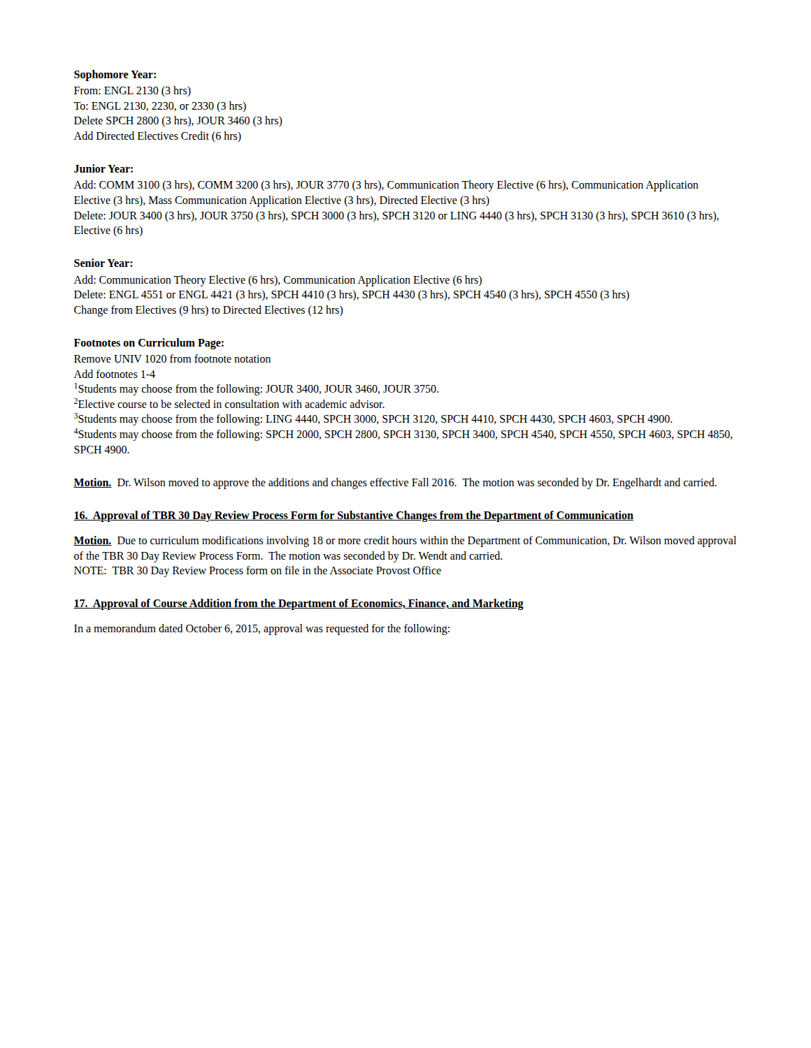Sophomore Year:
From: ENGL 2130 (3 hrs)
To: ENGL 2130, 2230, or 2330 (3 hrs)
Delete SPCH 2800 (3 hrs), JOUR 3460 (3 hrs)
Add Directed Electives Credit (6 hrs)
Junior Year:
Add: COMM 3100 (3 hrs), COMM 3200 (3 hrs), JOUR 3770 (3 hrs), Communication Theory Elective (6 hrs), Communication Application Elective (3 hrs), Mass Communication Application Elective (3 hrs), Directed Elective (3 hrs)
Delete: JOUR 3400 (3 hrs), JOUR 3750 (3 hrs), SPCH 3000 (3 hrs), SPCH 3120 or LING 4440 (3 hrs), SPCH 3130 (3 hrs), SPCH 3610 (3 hrs), Elective (6 hrs)
Senior Year:
Add: Communication Theory Elective (6 hrs), Communication Application Elective (6 hrs)
Delete: ENGL 4551 or ENGL 4421 (3 hrs), SPCH 4410 (3 hrs), SPCH 4430 (3 hrs), SPCH 4540 (3 hrs), SPCH 4550 (3 hrs)
Change from Electives (9 hrs) to Directed Electives (12 hrs)
Footnotes on Curriculum Page:
Remove UNIV 1020 from footnote notation
Add footnotes 1-4
1Students may choose from the following: JOUR 3400, JOUR 3460, JOUR 3750.
2Elective course to be selected in consultation with academic advisor.
3Students may choose from the following: LING 4440, SPCH 3000, SPCH 3120, SPCH 4410, SPCH 4430, SPCH 4603, SPCH 4900.
4Students may choose from the following: SPCH 2000, SPCH 2800, SPCH 3130, SPCH 3400, SPCH 4540, SPCH 4550, SPCH 4603, SPCH 4850, SPCH 4900.
Motion. Dr. Wilson moved to approve the additions and changes effective Fall 2016. The motion was seconded by Dr. Engelhardt and carried.
16. Approval of TBR 30 Day Review Process Form for Substantive Changes from the Department of Communication
Motion. Due to curriculum modifications involving 18 or more credit hours within the Department of Communication, Dr. Wilson moved approval of the TBR 30 Day Review Process Form. The motion was seconded by Dr. Wendt and carried.
NOTE: TBR 30 Day Review Process form on file in the Associate Provost Office
17. Approval of Course Addition from the Department of Economics, Finance, and Marketing
In a memorandum dated October 6, 2015, approval was requested for the following: